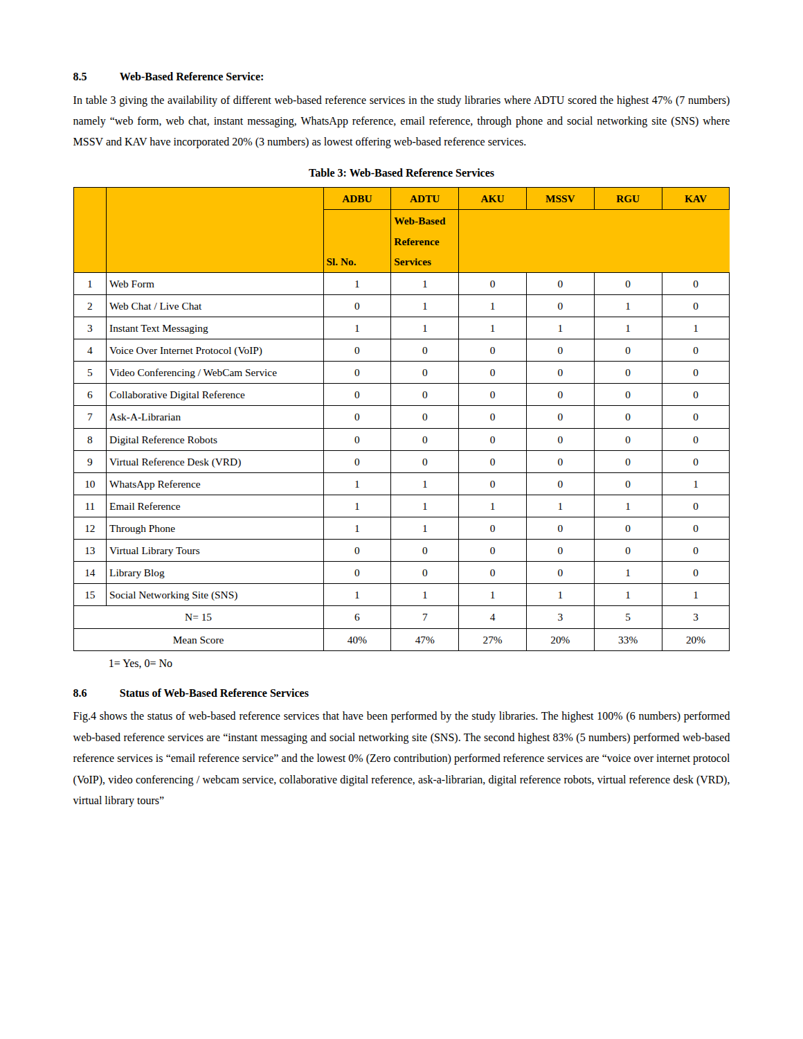8.5 Web-Based Reference Service:
In table 3 giving the availability of different web-based reference services in the study libraries where ADTU scored the highest 47% (7 numbers) namely “web form, web chat, instant messaging, WhatsApp reference, email reference, through phone and social networking site (SNS) where MSSV and KAV have incorporated 20% (3 numbers) as lowest offering web-based reference services.
Table 3: Web-Based Reference Services
| | | ADBU | ADTU | AKU | MSSV | RGU | KAV |
| --- | --- | --- | --- | --- | --- | --- | --- |
| Sl. No. | Web-Based Reference Services | |
| 1 | Web Form | 1 | 1 | 0 | 0 | 0 | 0 |
| 2 | Web Chat / Live Chat | 0 | 1 | 1 | 0 | 1 | 0 |
| 3 | Instant Text Messaging | 1 | 1 | 1 | 1 | 1 | 1 |
| 4 | Voice Over Internet Protocol (VoIP) | 0 | 0 | 0 | 0 | 0 | 0 |
| 5 | Video Conferencing / WebCam Service | 0 | 0 | 0 | 0 | 0 | 0 |
| 6 | Collaborative Digital Reference | 0 | 0 | 0 | 0 | 0 | 0 |
| 7 | Ask-A-Librarian | 0 | 0 | 0 | 0 | 0 | 0 |
| 8 | Digital Reference Robots | 0 | 0 | 0 | 0 | 0 | 0 |
| 9 | Virtual Reference Desk (VRD) | 0 | 0 | 0 | 0 | 0 | 0 |
| 10 | WhatsApp Reference | 1 | 1 | 0 | 0 | 0 | 1 |
| 11 | Email Reference | 1 | 1 | 1 | 1 | 1 | 0 |
| 12 | Through Phone | 1 | 1 | 0 | 0 | 0 | 0 |
| 13 | Virtual Library Tours | 0 | 0 | 0 | 0 | 0 | 0 |
| 14 | Library Blog | 0 | 0 | 0 | 0 | 1 | 0 |
| 15 | Social Networking Site (SNS) | 1 | 1 | 1 | 1 | 1 | 1 |
| N= 15 | 6 | 7 | 4 | 3 | 5 | 3 |
| Mean Score | 40% | 47% | 27% | 20% | 33% | 20% |
1= Yes, 0= No
8.6 Status of Web-Based Reference Services
Fig.4 shows the status of web-based reference services that have been performed by the study libraries. The highest 100% (6 numbers) performed web-based reference services are “instant messaging and social networking site (SNS). The second highest 83% (5 numbers) performed web-based reference services is “email reference service” and the lowest 0% (Zero contribution) performed reference services are “voice over internet protocol (VoIP), video conferencing / webcam service, collaborative digital reference, ask-a-librarian, digital reference robots, virtual reference desk (VRD), virtual library tours”